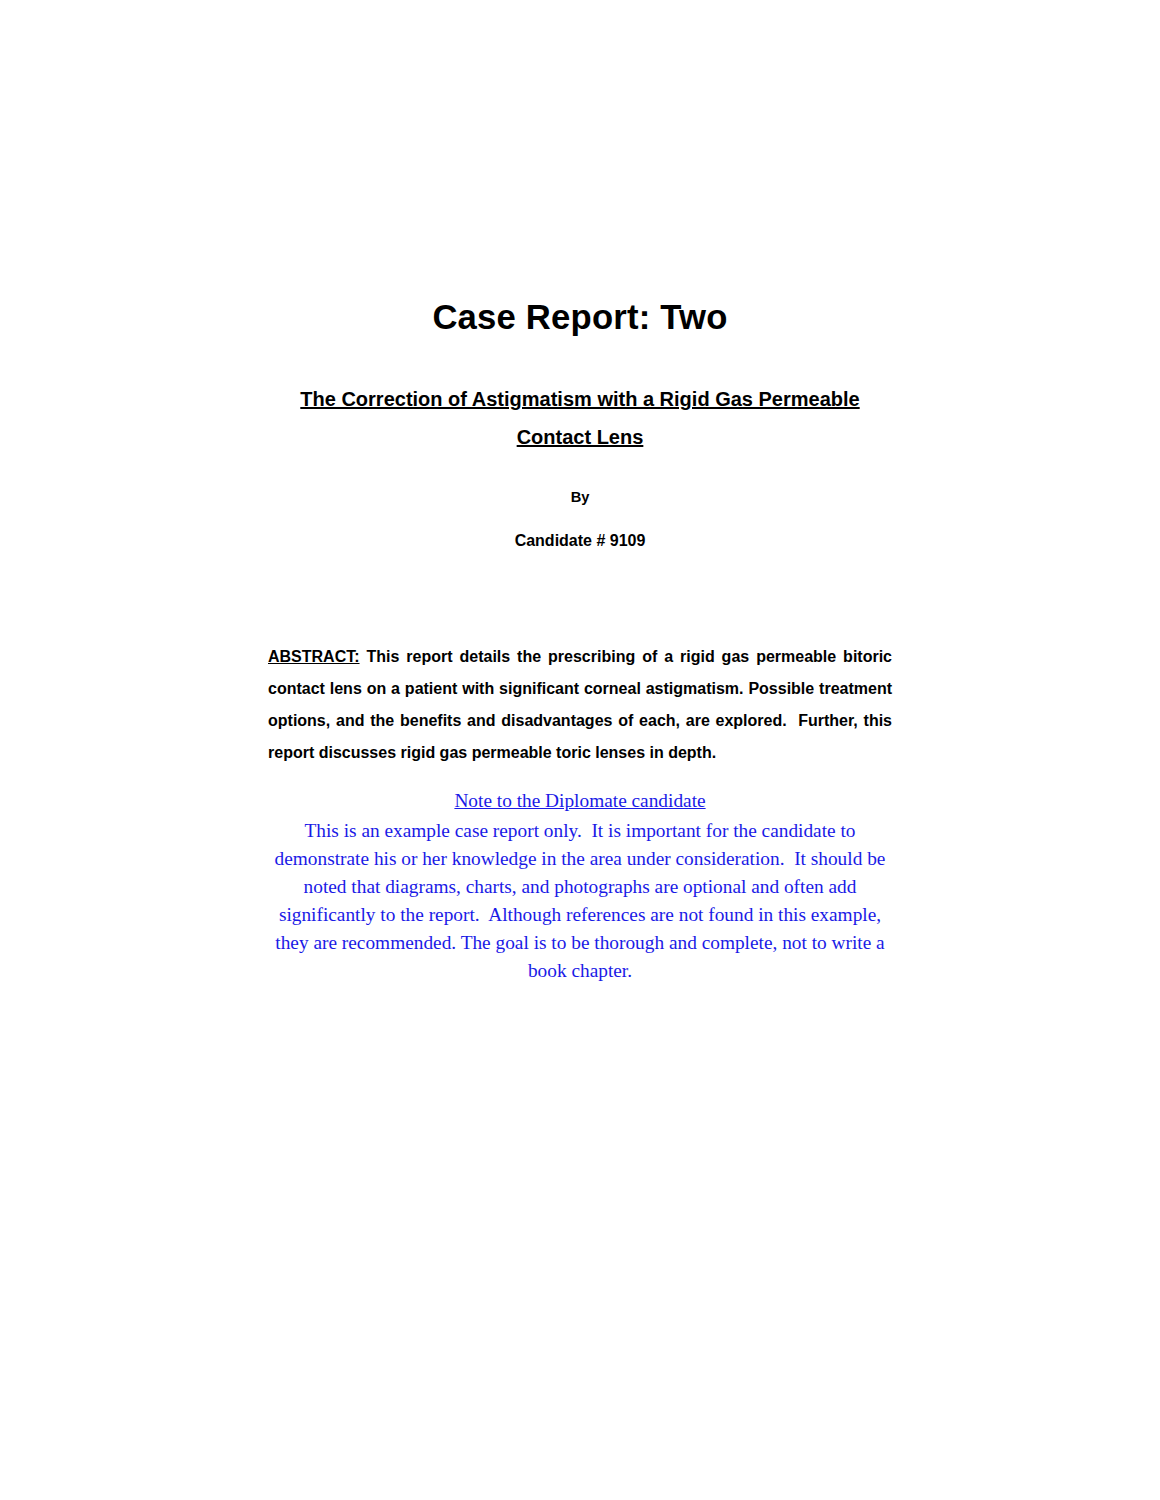Case Report: Two
The Correction of Astigmatism with a Rigid Gas Permeable
Contact Lens
By
Candidate # 9109
ABSTRACT: This report details the prescribing of a rigid gas permeable bitoric contact lens on a patient with significant corneal astigmatism. Possible treatment options, and the benefits and disadvantages of each, are explored. Further, this report discusses rigid gas permeable toric lenses in depth.
Note to the Diplomate candidate This is an example case report only. It is important for the candidate to demonstrate his or her knowledge in the area under consideration. It should be noted that diagrams, charts, and photographs are optional and often add significantly to the report. Although references are not found in this example, they are recommended. The goal is to be thorough and complete, not to write a book chapter.